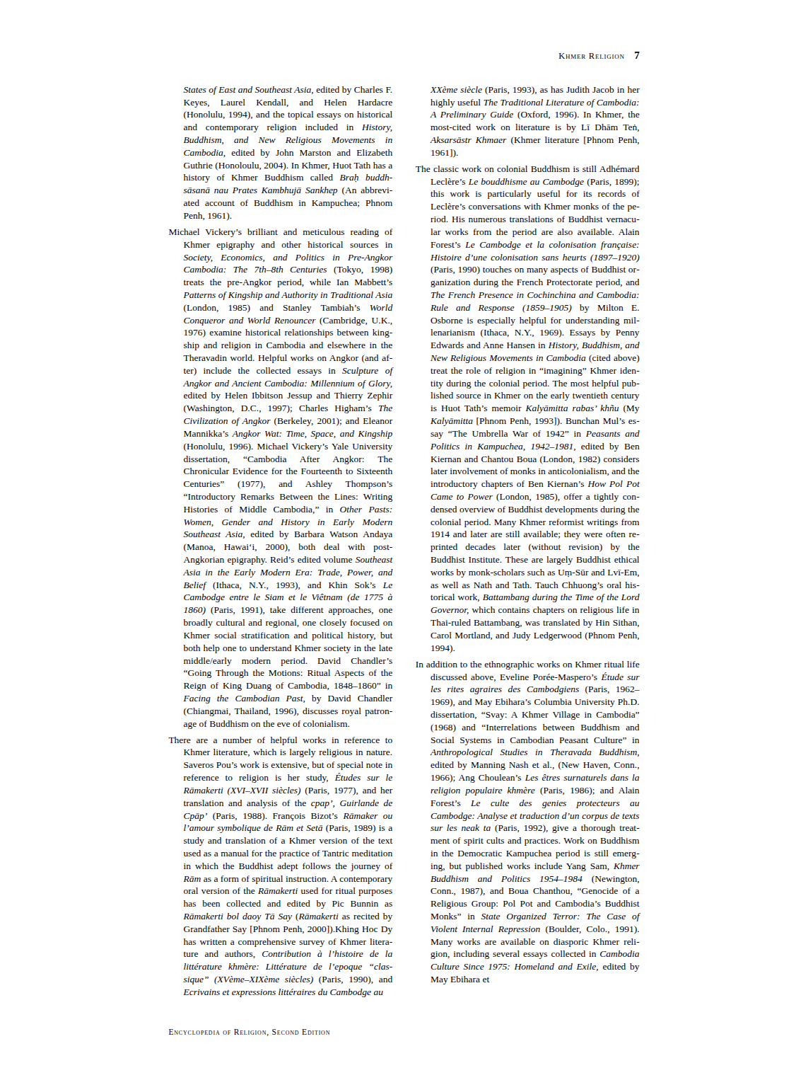Khmer Religion 7
States of East and Southeast Asia, edited by Charles F. Keyes, Laurel Kendall, and Helen Hardacre (Honolulu, 1994), and the topical essays on historical and contemporary religion included in History, Buddhism, and New Religious Movements in Cambodia, edited by John Marston and Elizabeth Guthrie (Honoloulu, 2004). In Khmer, Huot Tath has a history of Khmer Buddhism called Braḥ buddh-sāsanā nau Prates Kambhujā Sankhep (An abbreviated account of Buddhism in Kampuchea; Phnom Penh, 1961).
Michael Vickery’s brilliant and meticulous reading of Khmer epigraphy and other historical sources in Society, Economics, and Politics in Pre-Angkor Cambodia: The 7th–8th Centuries (Tokyo, 1998) treats the pre-Angkor period, while Ian Mabbett’s Patterns of Kingship and Authority in Traditional Asia (London, 1985) and Stanley Tambiah’s World Conqueror and World Renouncer (Cambridge, U.K., 1976) examine historical relationships between kingship and religion in Cambodia and elsewhere in the Theravadin world. Helpful works on Angkor (and after) include the collected essays in Sculpture of Angkor and Ancient Cambodia: Millennium of Glory, edited by Helen Ibbitson Jessup and Thierry Zephir (Washington, D.C., 1997); Charles Higham’s The Civilization of Angkor (Berkeley, 2001); and Eleanor Mannikka’s Angkor Wat: Time, Space, and Kingship (Honolulu, 1996). Michael Vickery’s Yale University dissertation, “Cambodia After Angkor: The Chronicular Evidence for the Fourteenth to Sixteenth Centuries” (1977), and Ashley Thompson’s “Introductory Remarks Between the Lines: Writing Histories of Middle Cambodia,” in Other Pasts: Women, Gender and History in Early Modern Southeast Asia, edited by Barbara Watson Andaya (Manoa, Hawai‘i, 2000), both deal with post-Angkorian epigraphy. Reid’s edited volume Southeast Asia in the Early Modern Era: Trade, Power, and Belief (Ithaca, N.Y., 1993), and Khin Sok’s Le Cambodge entre le Siam et le Viêtnam (de 1775 à 1860) (Paris, 1991), take different approaches, one broadly cultural and regional, one closely focused on Khmer social stratification and political history, but both help one to understand Khmer society in the late middle/early modern period. David Chandler’s “Going Through the Motions: Ritual Aspects of the Reign of King Duang of Cambodia, 1848–1860” in Facing the Cambodian Past, by David Chandler (Chiangmai, Thailand, 1996), discusses royal patronage of Buddhism on the eve of colonialism.
There are a number of helpful works in reference to Khmer literature, which is largely religious in nature. Saveros Pou’s work is extensive, but of special note in reference to religion is her study, Études sur le Rāmakerti (XVI–XVII siècles) (Paris, 1977), and her translation and analysis of the cpap’, Guirlande de Cpāp’ (Paris, 1988). François Bizot’s Rāmaker ou l’amour symbolique de Rām et Setā (Paris, 1989) is a study and translation of a Khmer version of the text used as a manual for the practice of Tantric meditation in which the Buddhist adept follows the journey of Rām as a form of spiritual instruction. A contemporary oral version of the Rāmakerti used for ritual purposes has been collected and edited by Pic Bunnin as Rāmakerti bol daoy Tā Say (Rāmakerti as recited by Grandfather Say [Phnom Penh, 2000]).Khing Hoc Dy has written a comprehensive survey of Khmer literature and authors, Contribution à l’histoire de la littérature khmère: Littérature de l’epoque “classique” (XVème–XIXème siècles) (Paris, 1990), and Ecrivains et expressions littéraires du Cambodge au
XXème siècle (Paris, 1993), as has Judith Jacob in her highly useful The Traditional Literature of Cambodia: A Preliminary Guide (Oxford, 1996). In Khmer, the most-cited work on literature is by Lī Dhām Teṅ, Aksarsāstr Khmaer (Khmer literature [Phnom Penh, 1961]).
The classic work on colonial Buddhism is still Adhémard Leclère’s Le bouddhisme au Cambodge (Paris, 1899); this work is particularly useful for its records of Leclère’s conversations with Khmer monks of the period. His numerous translations of Buddhist vernacular works from the period are also available. Alain Forest’s Le Cambodge et la colonisation française: Histoire d’une colonisation sans heurts (1897–1920) (Paris, 1990) touches on many aspects of Buddhist organization during the French Protectorate period, and The French Presence in Cochinchina and Cambodia: Rule and Response (1859–1905) by Milton E. Osborne is especially helpful for understanding millenarianism (Ithaca, N.Y., 1969). Essays by Penny Edwards and Anne Hansen in History, Buddhism, and New Religious Movements in Cambodia (cited above) treat the role of religion in “imagining” Khmer identity during the colonial period. The most helpful published source in Khmer on the early twentieth century is Huot Tath’s memoir Kalyāmitta rabas’ khñu (My Kalyāmitta [Phnom Penh, 1993]). Bunchan Mul’s essay “The Umbrella War of 1942” in Peasants and Politics in Kampuchea, 1942–1981, edited by Ben Kiernan and Chantou Boua (London, 1982) considers later involvement of monks in anticolonialism, and the introductory chapters of Ben Kiernan’s How Pol Pot Came to Power (London, 1985), offer a tightly condensed overview of Buddhist developments during the colonial period. Many Khmer reformist writings from 1914 and later are still available; they were often reprinted decades later (without revision) by the Buddhist Institute. These are largely Buddhist ethical works by monk-scholars such as Uṃ-Sūr and Lvī-Em, as well as Nath and Tath. Tauch Chhuong’s oral historical work, Battambang during the Time of the Lord Governor, which contains chapters on religious life in Thai-ruled Battambang, was translated by Hin Sithan, Carol Mortland, and Judy Ledgerwood (Phnom Penh, 1994).
In addition to the ethnographic works on Khmer ritual life discussed above, Eveline Porée-Maspero’s Étude sur les rites agraires des Cambodgiens (Paris, 1962–1969), and May Ebihara’s Columbia University Ph.D. dissertation, “Svay: A Khmer Village in Cambodia” (1968) and “Interrelations between Buddhism and Social Systems in Cambodian Peasant Culture” in Anthropological Studies in Theravada Buddhism, edited by Manning Nash et al., (New Haven, Conn., 1966); Ang Choulean’s Les êtres surnaturels dans la religion populaire khmère (Paris, 1986); and Alain Forest’s Le culte des genies protecteurs au Cambodge: Analyse et traduction d’un corpus de texts sur les neak ta (Paris, 1992), give a thorough treatment of spirit cults and practices. Work on Buddhism in the Democratic Kampuchea period is still emerging, but published works include Yang Sam, Khmer Buddhism and Politics 1954–1984 (Newington, Conn., 1987), and Boua Chanthou, “Genocide of a Religious Group: Pol Pot and Cambodia’s Buddhist Monks” in State Organized Terror: The Case of Violent Internal Repression (Boulder, Colo., 1991). Many works are available on diasporic Khmer religion, including several essays collected in Cambodia Culture Since 1975: Homeland and Exile, edited by May Ebihara et
Encyclopedia of Religion, Second Edition